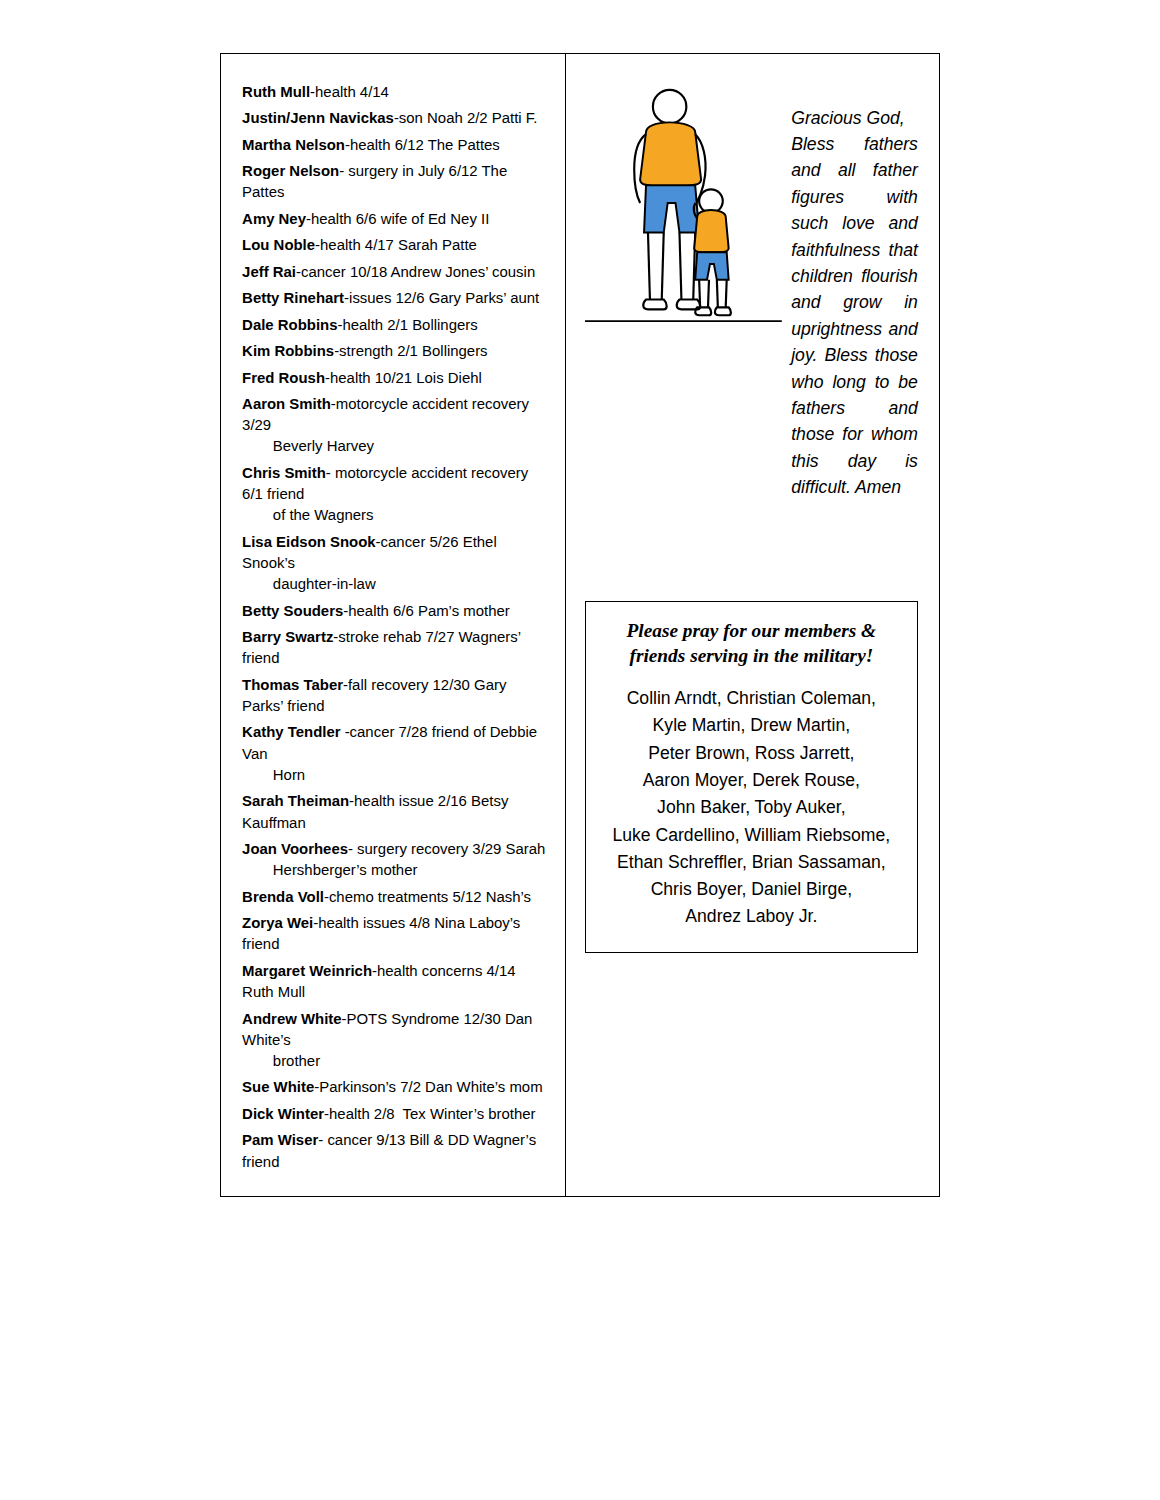Ruth Mull-health 4/14
Justin/Jenn Navickas-son Noah 2/2 Patti F.
Martha Nelson-health 6/12 The Pattes
Roger Nelson- surgery in July 6/12 The Pattes
Amy Ney-health 6/6 wife of Ed Ney II
Lou Noble-health 4/17 Sarah Patte
Jeff Rai-cancer 10/18 Andrew Jones’ cousin
Betty Rinehart-issues 12/6 Gary Parks’ aunt
Dale Robbins-health 2/1 Bollingers
Kim Robbins-strength 2/1 Bollingers
Fred Roush-health 10/21 Lois Diehl
Aaron Smith-motorcycle accident recovery 3/29 Beverly Harvey
Chris Smith- motorcycle accident recovery 6/1 friend of the Wagners
Lisa Eidson Snook-cancer 5/26 Ethel Snook’s daughter-in-law
Betty Souders-health 6/6 Pam’s mother
Barry Swartz-stroke rehab 7/27 Wagners’ friend
Thomas Taber-fall recovery 12/30 Gary Parks’ friend
Kathy Tendler -cancer 7/28 friend of Debbie Van Horn
Sarah Theiman-health issue 2/16 Betsy Kauffman
Joan Voorhees- surgery recovery 3/29 Sarah Hershberger’s mother
Brenda Voll-chemo treatments 5/12 Nash’s
Zorya Wei-health issues 4/8 Nina Laboy’s friend
Margaret Weinrich-health concerns 4/14 Ruth Mull
Andrew White-POTS Syndrome 12/30 Dan White’s brother
Sue White-Parkinson’s 7/2 Dan White’s mom
Dick Winter-health 2/8 Tex Winter’s brother
Pam Wiser- cancer 9/13 Bill & DD Wagner’s friend
Gracious God,
Bless fathers and all father figures with such love and faithfulness that children flourish and grow in uprightness and joy. Bless those who long to be fathers and those for whom this day is difficult. Amen
Please pray for our members & friends serving in the military!
Collin Arndt, Christian Coleman, Kyle Martin, Drew Martin, Peter Brown, Ross Jarrett, Aaron Moyer, Derek Rouse, John Baker, Toby Auker, Luke Cardellino, William Riebsome, Ethan Schreffler, Brian Sassaman, Chris Boyer, Daniel Birge, Andrez Laboy Jr.